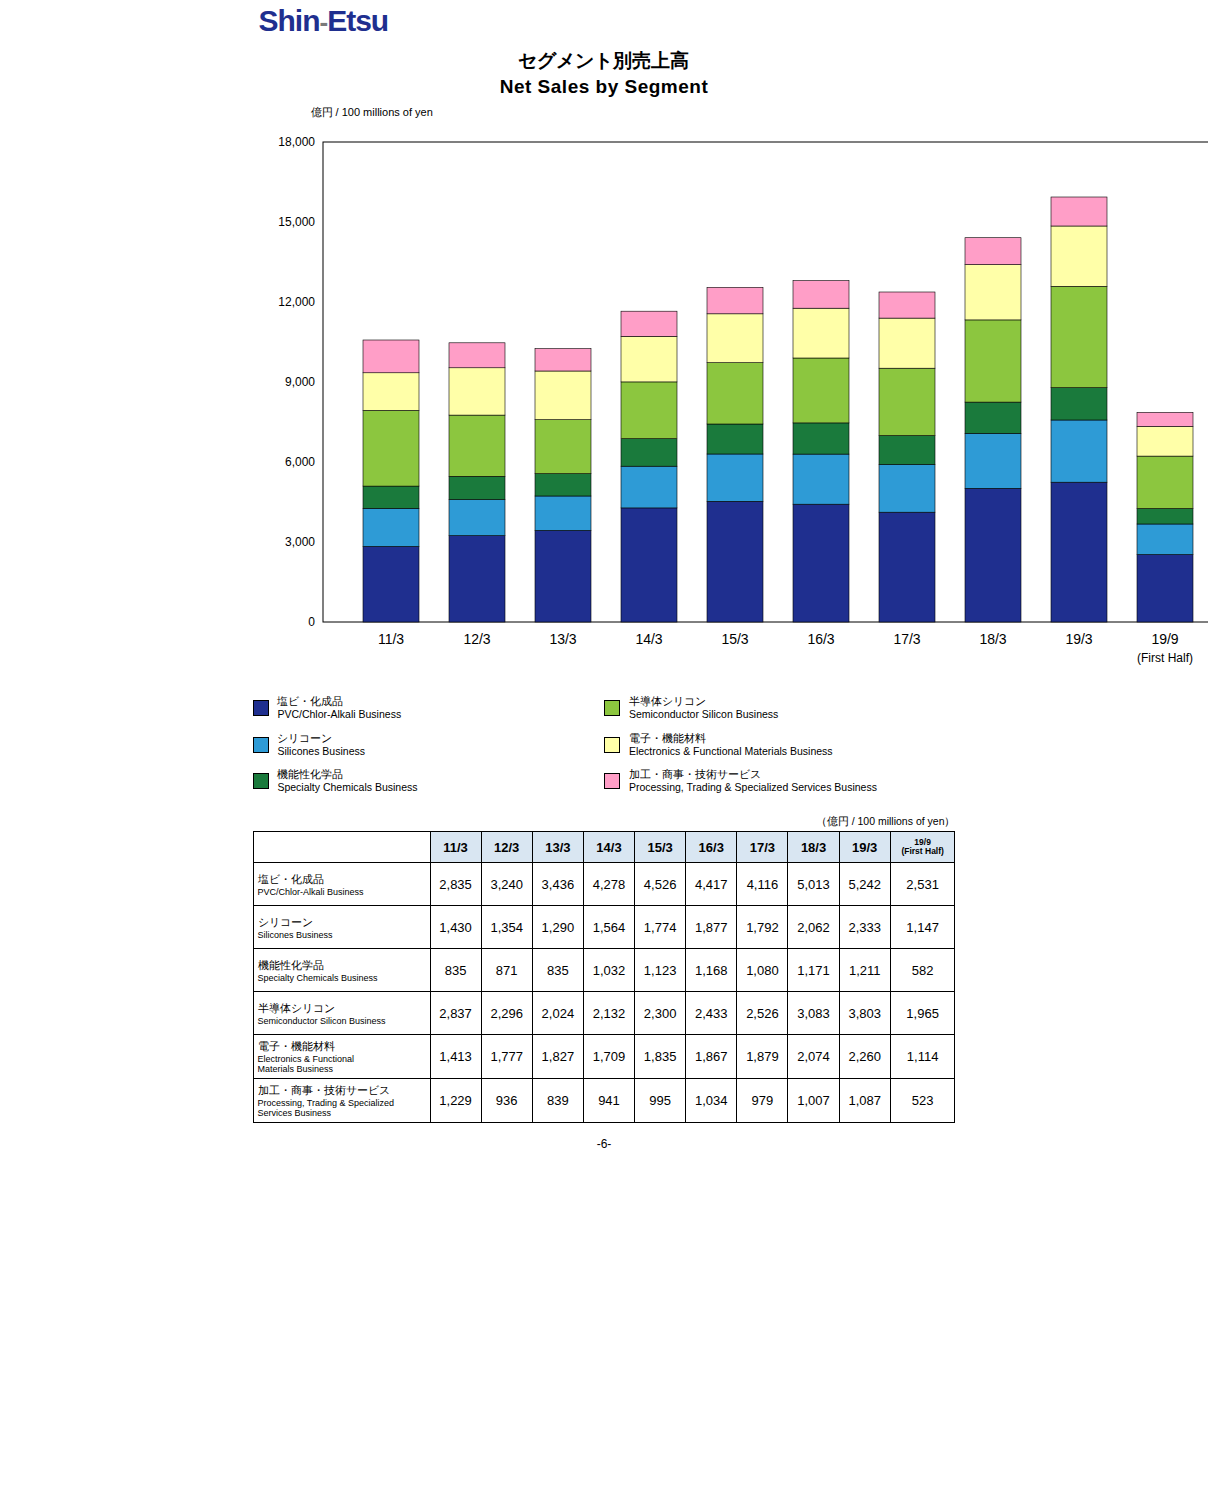Shin-Etsu
セグメント別売上高
Net Sales by Segment
億円 / 100 millions of yen
18,000 15,000 12,000 9,000 6,000 3,000 0 11/3 12/3 13/3 14/3 15/3 16/3 17/3 18/3 19/3 19/9 (First Half)
| 塩ビ・化成品 PVC/Chlor-Alkali Business | 半導体シリコン Semiconductor Silicon Business |
| シリコーン Silicones Business | 電子・機能材料 Electronics & Functional Materials Business |
| 機能性化学品 Specialty Chemicals Business | 加工・商事・技術サービス Processing, Trading & Specialized Services Business |
（億円 / 100 millions of yen）
| | 11/3 | 12/3 | 13/3 | 14/3 | 15/3 | 16/3 | 17/3 | 18/3 | 19/3 | 19/9 (First Half) |
| --- | --- | --- | --- | --- | --- | --- | --- | --- | --- | --- |
| 塩ビ・化成品 PVC/Chlor-Alkali Business | 2,835 | 3,240 | 3,436 | 4,278 | 4,526 | 4,417 | 4,116 | 5,013 | 5,242 | 2,531 |
| シリコーン Silicones Business | 1,430 | 1,354 | 1,290 | 1,564 | 1,774 | 1,877 | 1,792 | 2,062 | 2,333 | 1,147 |
| 機能性化学品 Specialty Chemicals Business | 835 | 871 | 835 | 1,032 | 1,123 | 1,168 | 1,080 | 1,171 | 1,211 | 582 |
| 半導体シリコン Semiconductor Silicon Business | 2,837 | 2,296 | 2,024 | 2,132 | 2,300 | 2,433 | 2,526 | 3,083 | 3,803 | 1,965 |
| 電子・機能材料 Electronics & Functional Materials Business | 1,413 | 1,777 | 1,827 | 1,709 | 1,835 | 1,867 | 1,879 | 2,074 | 2,260 | 1,114 |
| 加工・商事・技術サービス Processing, Trading & Specialized Services Business | 1,229 | 936 | 839 | 941 | 995 | 1,034 | 979 | 1,007 | 1,087 | 523 |
-6-